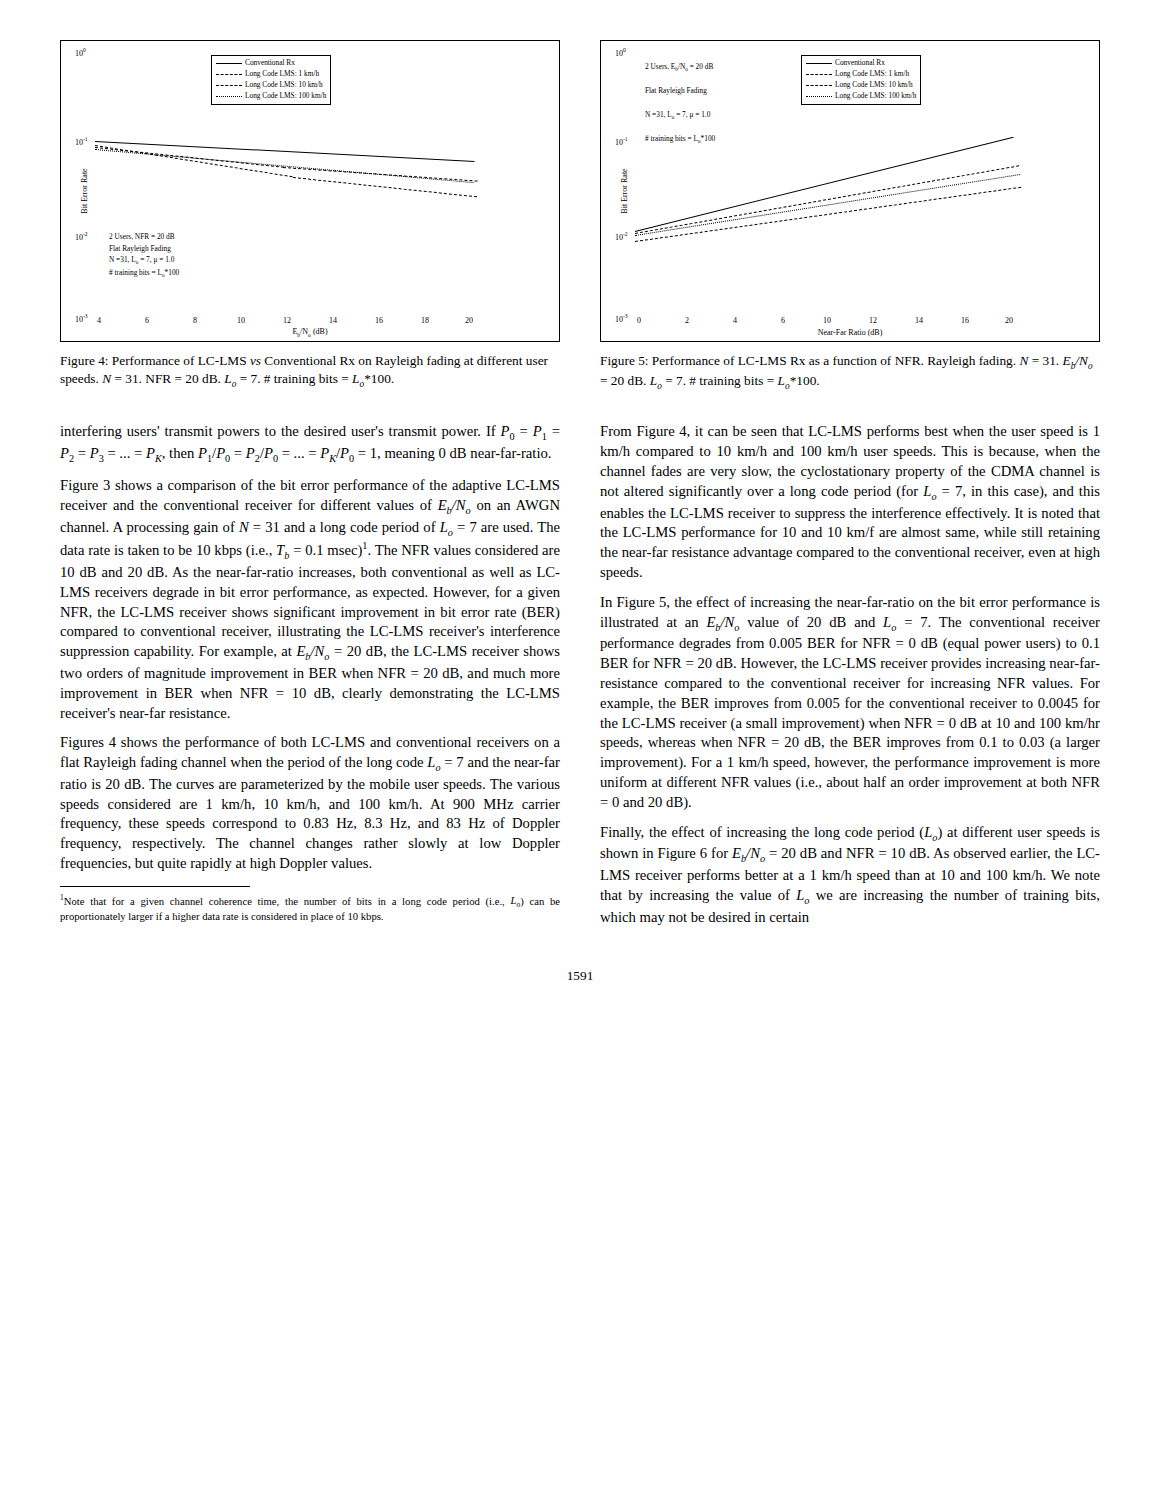Bit Error Rate 100 10-1 10-2 10-3 Eb/No (dB) 4 6 8 10 12 14 16 18 20
Conventional Rx
Long Code LMS: 1 km/h
Long Code LMS: 10 km/h
Long Code LMS: 100 km/h
2 Users, NFR = 20 dB
Flat Rayleigh Fading
N =31, Lo = 7, μ = 1.0
# training bits = Lo*100
Figure 4: Performance of LC-LMS vs Conventional Rx on Rayleigh fading at different user speeds. N = 31. NFR = 20 dB. Lo = 7. # training bits = Lo*100.
Bit Error Rate 100 10-1 10-2 10-3 Near-Far Ratio (dB) 0 2 4 6 10 12 14 16 20
Conventional Rx
Long Code LMS: 1 km/h
Long Code LMS: 10 km/h
Long Code LMS: 100 km/h
2 Users, Eb/No = 20 dB
Flat Rayleigh Fading
N =31, Lo = 7, μ = 1.0
# training bits = Lo*100
Figure 5: Performance of LC-LMS Rx as a function of NFR. Rayleigh fading. N = 31. Eb/No = 20 dB. Lo = 7. # training bits = Lo*100.
interfering users' transmit powers to the desired user's transmit power. If P0 = P1 = P2 = P3 = ... = PK, then P1/P0 = P2/P0 = ... = PK/P0 = 1, meaning 0 dB near-far-ratio.
Figure 3 shows a comparison of the bit error performance of the adaptive LC-LMS receiver and the conventional receiver for different values of Eb/No on an AWGN channel. A processing gain of N = 31 and a long code period of Lo = 7 are used. The data rate is taken to be 10 kbps (i.e., Tb = 0.1 msec)1. The NFR values considered are 10 dB and 20 dB. As the near-far-ratio increases, both conventional as well as LC-LMS receivers degrade in bit error performance, as expected. However, for a given NFR, the LC-LMS receiver shows significant improvement in bit error rate (BER) compared to conventional receiver, illustrating the LC-LMS receiver's interference suppression capability. For example, at Eb/No = 20 dB, the LC-LMS receiver shows two orders of magnitude improvement in BER when NFR = 20 dB, and much more improvement in BER when NFR = 10 dB, clearly demonstrating the LC-LMS receiver's near-far resistance.
Figures 4 shows the performance of both LC-LMS and conventional receivers on a flat Rayleigh fading channel when the period of the long code Lo = 7 and the near-far ratio is 20 dB. The curves are parameterized by the mobile user speeds. The various speeds considered are 1 km/h, 10 km/h, and 100 km/h. At 900 MHz carrier frequency, these speeds correspond to 0.83 Hz, 8.3 Hz, and 83 Hz of Doppler frequency, respectively. The channel changes rather slowly at low Doppler frequencies, but quite rapidly at high Doppler values.
1Note that for a given channel coherence time, the number of bits in a long code period (i.e., Lo) can be proportionately larger if a higher data rate is considered in place of 10 kbps.
From Figure 4, it can be seen that LC-LMS performs best when the user speed is 1 km/h compared to 10 km/h and 100 km/h user speeds. This is because, when the channel fades are very slow, the cyclostationary property of the CDMA channel is not altered significantly over a long code period (for Lo = 7, in this case), and this enables the LC-LMS receiver to suppress the interference effectively. It is noted that the LC-LMS performance for 10 and 10 km/f are almost same, while still retaining the near-far resistance advantage compared to the conventional receiver, even at high speeds.
In Figure 5, the effect of increasing the near-far-ratio on the bit error performance is illustrated at an Eb/No value of 20 dB and Lo = 7. The conventional receiver performance degrades from 0.005 BER for NFR = 0 dB (equal power users) to 0.1 BER for NFR = 20 dB. However, the LC-LMS receiver provides increasing near-far-resistance compared to the conventional receiver for increasing NFR values. For example, the BER improves from 0.005 for the conventional receiver to 0.0045 for the LC-LMS receiver (a small improvement) when NFR = 0 dB at 10 and 100 km/hr speeds, whereas when NFR = 20 dB, the BER improves from 0.1 to 0.03 (a larger improvement). For a 1 km/h speed, however, the performance improvement is more uniform at different NFR values (i.e., about half an order improvement at both NFR = 0 and 20 dB).
Finally, the effect of increasing the long code period (Lo) at different user speeds is shown in Figure 6 for Eb/No = 20 dB and NFR = 10 dB. As observed earlier, the LC-LMS receiver performs better at a 1 km/h speed than at 10 and 100 km/h. We note that by increasing the value of Lo we are increasing the number of training bits, which may not be desired in certain
1591